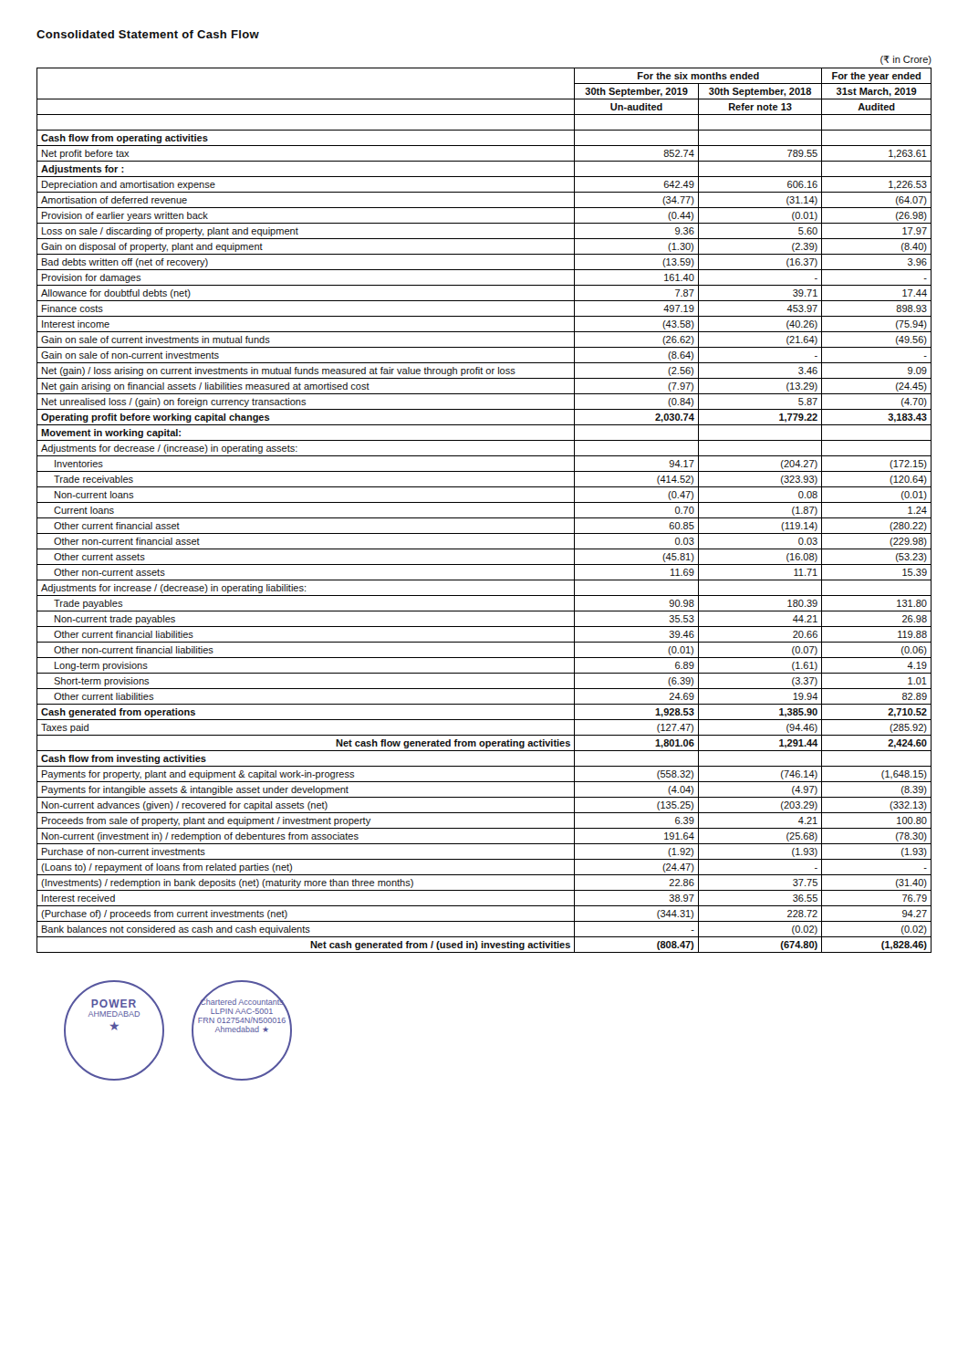Consolidated Statement of Cash Flow
(₹ in Crore)
| | For the six months ended | For the year ended |
| --- | --- | --- |
| 30th September, 2019 | 30th September, 2018 | 31st March, 2019 |
| | Un-audited | Refer note 13 | Audited |
| Cash flow from operating activities | | | |
| Net profit before tax | 852.74 | 789.55 | 1,263.61 |
| Adjustments for : | | | |
| Depreciation and amortisation expense | 642.49 | 606.16 | 1,226.53 |
| Amortisation of deferred revenue | (34.77) | (31.14) | (64.07) |
| Provision of earlier years written back | (0.44) | (0.01) | (26.98) |
| Loss on sale / discarding of property, plant and equipment | 9.36 | 5.60 | 17.97 |
| Gain on disposal of property, plant and equipment | (1.30) | (2.39) | (8.40) |
| Bad debts written off (net of recovery) | (13.59) | (16.37) | 3.96 |
| Provision for damages | 161.40 | - | - |
| Allowance for doubtful debts (net) | 7.87 | 39.71 | 17.44 |
| Finance costs | 497.19 | 453.97 | 898.93 |
| Interest income | (43.58) | (40.26) | (75.94) |
| Gain on sale of current investments in mutual funds | (26.62) | (21.64) | (49.56) |
| Gain on sale of non-current investments | (8.64) | - | - |
| Net (gain) / loss arising on current investments in mutual funds measured at fair value through profit or loss | (2.56) | 3.46 | 9.09 |
| Net gain arising on financial assets / liabilities measured at amortised cost | (7.97) | (13.29) | (24.45) |
| Net unrealised loss / (gain) on foreign currency transactions | (0.84) | 5.87 | (4.70) |
| Operating profit before working capital changes | 2,030.74 | 1,779.22 | 3,183.43 |
| Movement in working capital: | | | |
| Adjustments for decrease / (increase) in operating assets: | | | |
| Inventories | 94.17 | (204.27) | (172.15) |
| Trade receivables | (414.52) | (323.93) | (120.64) |
| Non-current loans | (0.47) | 0.08 | (0.01) |
| Current loans | 0.70 | (1.87) | 1.24 |
| Other current financial asset | 60.85 | (119.14) | (280.22) |
| Other non-current financial asset | 0.03 | 0.03 | (229.98) |
| Other current assets | (45.81) | (16.08) | (53.23) |
| Other non-current assets | 11.69 | 11.71 | 15.39 |
| Adjustments for increase / (decrease) in operating liabilities: | | | |
| Trade payables | 90.98 | 180.39 | 131.80 |
| Non-current trade payables | 35.53 | 44.21 | 26.98 |
| Other current financial liabilities | 39.46 | 20.66 | 119.88 |
| Other non-current financial liabilities | (0.01) | (0.07) | (0.06) |
| Long-term provisions | 6.89 | (1.61) | 4.19 |
| Short-term provisions | (6.39) | (3.37) | 1.01 |
| Other current liabilities | 24.69 | 19.94 | 82.89 |
| Cash generated from operations | 1,928.53 | 1,385.90 | 2,710.52 |
| Taxes paid | (127.47) | (94.46) | (285.92) |
| Net cash flow generated from operating activities | 1,801.06 | 1,291.44 | 2,424.60 |
| Cash flow from investing activities | | | |
| Payments for property, plant and equipment & capital work-in-progress | (558.32) | (746.14) | (1,648.15) |
| Payments for intangible assets & intangible asset under development | (4.04) | (4.97) | (8.39) |
| Non-current advances (given) / recovered for capital assets (net) | (135.25) | (203.29) | (332.13) |
| Proceeds from sale of property, plant and equipment / investment property | 6.39 | 4.21 | 100.80 |
| Non-current (investment in) / redemption of debentures from associates | 191.64 | (25.68) | (78.30) |
| Purchase of non-current investments | (1.92) | (1.93) | (1.93) |
| (Loans to) / repayment of loans from related parties (net) | (24.47) | - | - |
| (Investments) / redemption in bank deposits (net) (maturity more than three months) | 22.86 | 37.75 | (31.40) |
| Interest received | 38.97 | 36.55 | 76.79 |
| (Purchase of) / proceeds from current investments (net) | (344.31) | 228.72 | 94.27 |
| Bank balances not considered as cash and cash equivalents | - | (0.02) | (0.02) |
| Net cash generated from / (used in) investing activities | (808.47) | (674.80) | (1,828.46) |
POWER
AHMEDABAD
★
Chartered Accountants
LLPIN AAC-5001
FRN 012754N/N500016
Ahmedabad ★